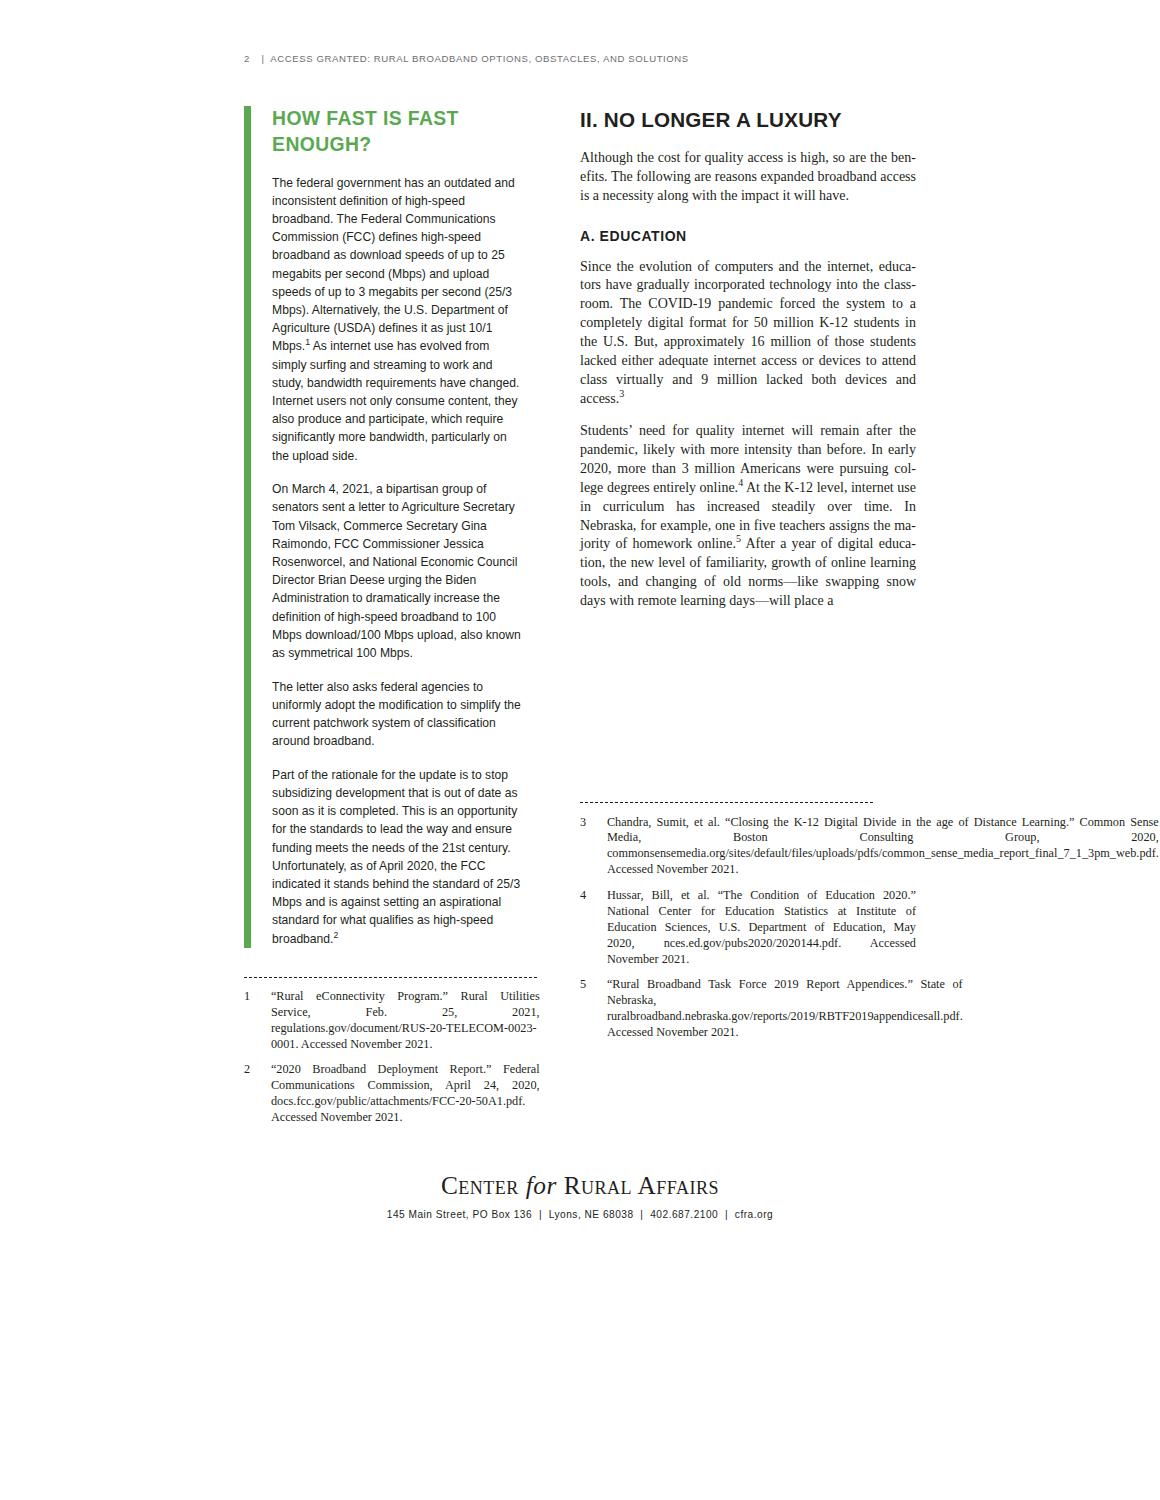2|Access Granted: Rural Broadband Options, Obstacles, and Solutions
How fast is fast enough?
The federal government has an outdated and inconsistent definition of high-speed broadband. The Federal Communications Commission (FCC) defines high-speed broadband as download speeds of up to 25 megabits per second (Mbps) and upload speeds of up to 3 megabits per second (25/3 Mbps). Alternatively, the U.S. Department of Agriculture (USDA) defines it as just 10/1 Mbps.1 As internet use has evolved from simply surfing and streaming to work and study, bandwidth requirements have changed. Internet users not only consume content, they also produce and participate, which require significantly more bandwidth, particularly on the upload side.
On March 4, 2021, a bipartisan group of senators sent a letter to Agriculture Secretary Tom Vilsack, Commerce Secretary Gina Raimondo, FCC Commissioner Jessica Rosenworcel, and National Economic Council Director Brian Deese urging the Biden Administration to dramatically increase the definition of high-speed broadband to 100 Mbps download/100 Mbps upload, also known as symmetrical 100 Mbps.
The letter also asks federal agencies to uniformly adopt the modification to simplify the current patchwork system of classification around broadband.
Part of the rationale for the update is to stop subsidizing development that is out of date as soon as it is completed. This is an opportunity for the standards to lead the way and ensure funding meets the needs of the 21st century. Unfortunately, as of April 2020, the FCC indicated it stands behind the standard of 25/3 Mbps and is against setting an aspirational standard for what qualifies as high-speed broadband.2
1
“Rural eConnectivity Program.” Rural Utilities Service, Feb. 25, 2021, regulations.gov/document/RUS-20-TELECOM-0023-0001. Accessed November 2021.
2
“2020 Broadband Deployment Report.” Federal Communications Commission, April 24, 2020, docs.fcc.gov/public/attachments/FCC-20-50A1.pdf. Accessed November 2021.
II. No Longer a Luxury
Although the cost for quality access is high, so are the benefits. The following are reasons expanded broadband access is a necessity along with the impact it will have.
A. Education
Since the evolution of computers and the internet, educators have gradually incorporated technology into the classroom. The COVID-19 pandemic forced the system to a completely digital format for 50 million K-12 students in the U.S. But, approximately 16 million of those students lacked either adequate internet access or devices to attend class virtually and 9 million lacked both devices and access.3
Students’ need for quality internet will remain after the pandemic, likely with more intensity than before. In early 2020, more than 3 million Americans were pursuing college degrees entirely online.4 At the K-12 level, internet use in curriculum has increased steadily over time. In Nebraska, for example, one in five teachers assigns the majority of homework online.5 After a year of digital education, the new level of familiarity, growth of online learning tools, and changing of old norms—like swapping snow days with remote learning days—will place a
3
Chandra, Sumit, et al. “Closing the K-12 Digital Divide in the age of Distance Learning.” Common Sense Media, Boston Consulting Group, 2020, commonsensemedia.org/sites/default/files/uploads/pdfs/common_sense_media_report_final_7_1_3pm_web.pdf. Accessed November 2021.
4
Hussar, Bill, et al. “The Condition of Education 2020.” National Center for Education Statistics at Institute of Education Sciences, U.S. Department of Education, May 2020, nces.ed.gov/pubs2020/2020144.pdf. Accessed November 2021.
5
“Rural Broadband Task Force 2019 Report Appendices.” State of Nebraska, ruralbroadband.nebraska.gov/reports/2019/RBTF2019appendicesall.pdf. Accessed November 2021.
Center for Rural Affairs
145 Main Street, PO Box 136|Lyons, NE 68038|402.687.2100|cfra.org